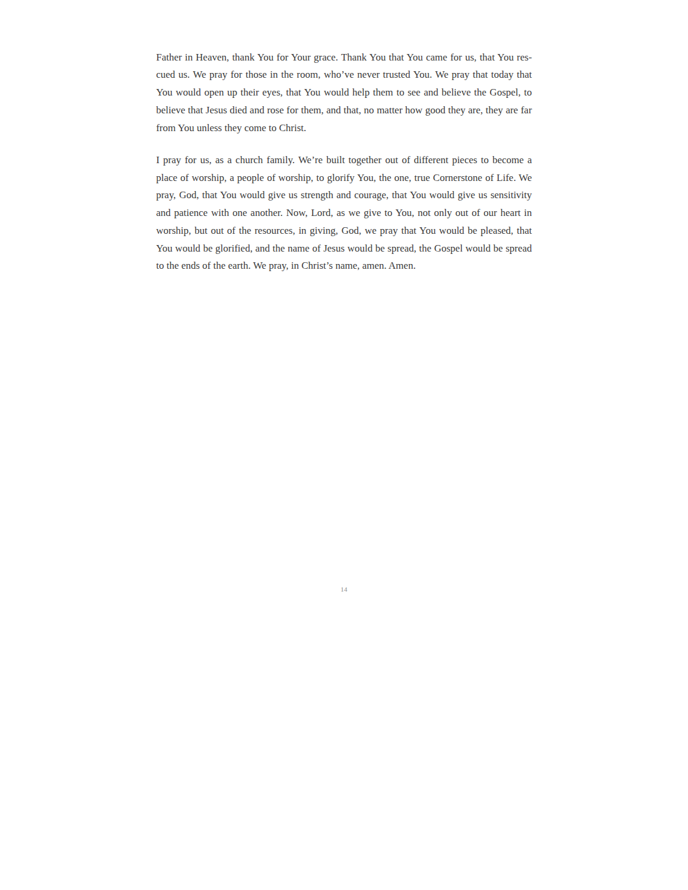Father in Heaven, thank You for Your grace. Thank You that You came for us, that You rescued us. We pray for those in the room, who’ve never trusted You. We pray that today that You would open up their eyes, that You would help them to see and believe the Gospel, to believe that Jesus died and rose for them, and that, no matter how good they are, they are far from You unless they come to Christ.
I pray for us, as a church family. We’re built together out of different pieces to become a place of worship, a people of worship, to glorify You, the one, true Cornerstone of Life. We pray, God, that You would give us strength and courage, that You would give us sensitivity and patience with one another. Now, Lord, as we give to You, not only out of our heart in worship, but out of the resources, in giving, God, we pray that You would be pleased, that You would be glorified, and the name of Jesus would be spread, the Gospel would be spread to the ends of the earth. We pray, in Christ’s name, amen. Amen.
14